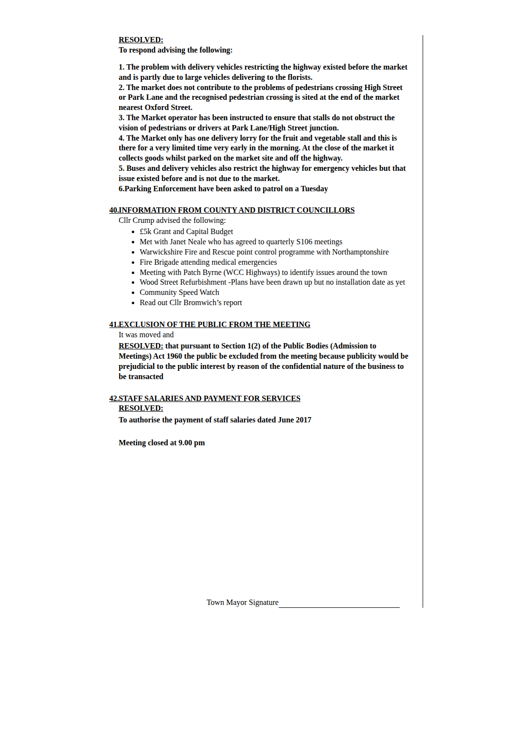RESOLVED:
To respond advising the following:
1. The problem with delivery vehicles restricting the highway existed before the market and is partly due to large vehicles delivering to the florists.
2. The market does not contribute to the problems of pedestrians crossing High Street or Park Lane and the recognised pedestrian crossing is sited at the end of the market nearest Oxford Street.
3. The Market operator has been instructed to ensure that stalls do not obstruct the vision of pedestrians or drivers at Park Lane/High Street junction.
4. The Market only has one delivery lorry for the fruit and vegetable stall and this is there for a very limited time very early in the morning. At the close of the market it collects goods whilst parked on the market site and off the highway.
5. Buses and delivery vehicles also restrict the highway for emergency vehicles but that issue existed before and is not due to the market.
6.Parking Enforcement have been asked to patrol on a Tuesday
40.
INFORMATION FROM COUNTY AND DISTRICT COUNCILLORS
Cllr Crump advised the following:
£5k Grant and Capital Budget
Met with Janet Neale who has agreed to quarterly S106 meetings
Warwickshire Fire and Rescue point control programme with Northamptonshire
Fire Brigade attending medical emergencies
Meeting with Patch Byrne (WCC Highways) to identify issues around the town
Wood Street Refurbishment -Plans have been drawn up but no installation date as yet
Community Speed Watch
Read out Cllr Bromwich’s report
41.
EXCLUSION OF THE PUBLIC FROM THE MEETING
It was moved and
RESOLVED: that pursuant to Section 1(2) of the Public Bodies (Admission to Meetings) Act 1960 the public be excluded from the meeting because publicity would be prejudicial to the public interest by reason of the confidential nature of the business to be transacted
42.
STAFF SALARIES AND PAYMENT FOR SERVICES
RESOLVED:
To authorise the payment of staff salaries dated June 2017
Meeting closed at 9.00 pm
Town Mayor Signature